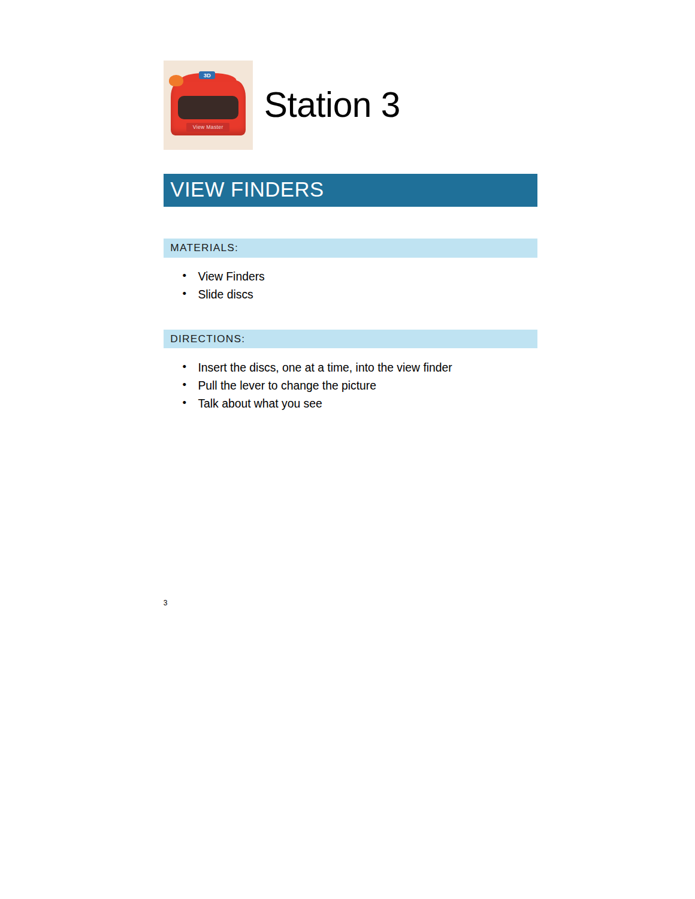3D
View Master
Station 3
VIEW FINDERS
MATERIALS:
View Finders
Slide discs
DIRECTIONS:
Insert the discs, one at a time, into the view finder
Pull the lever to change the picture
Talk about what you see
3